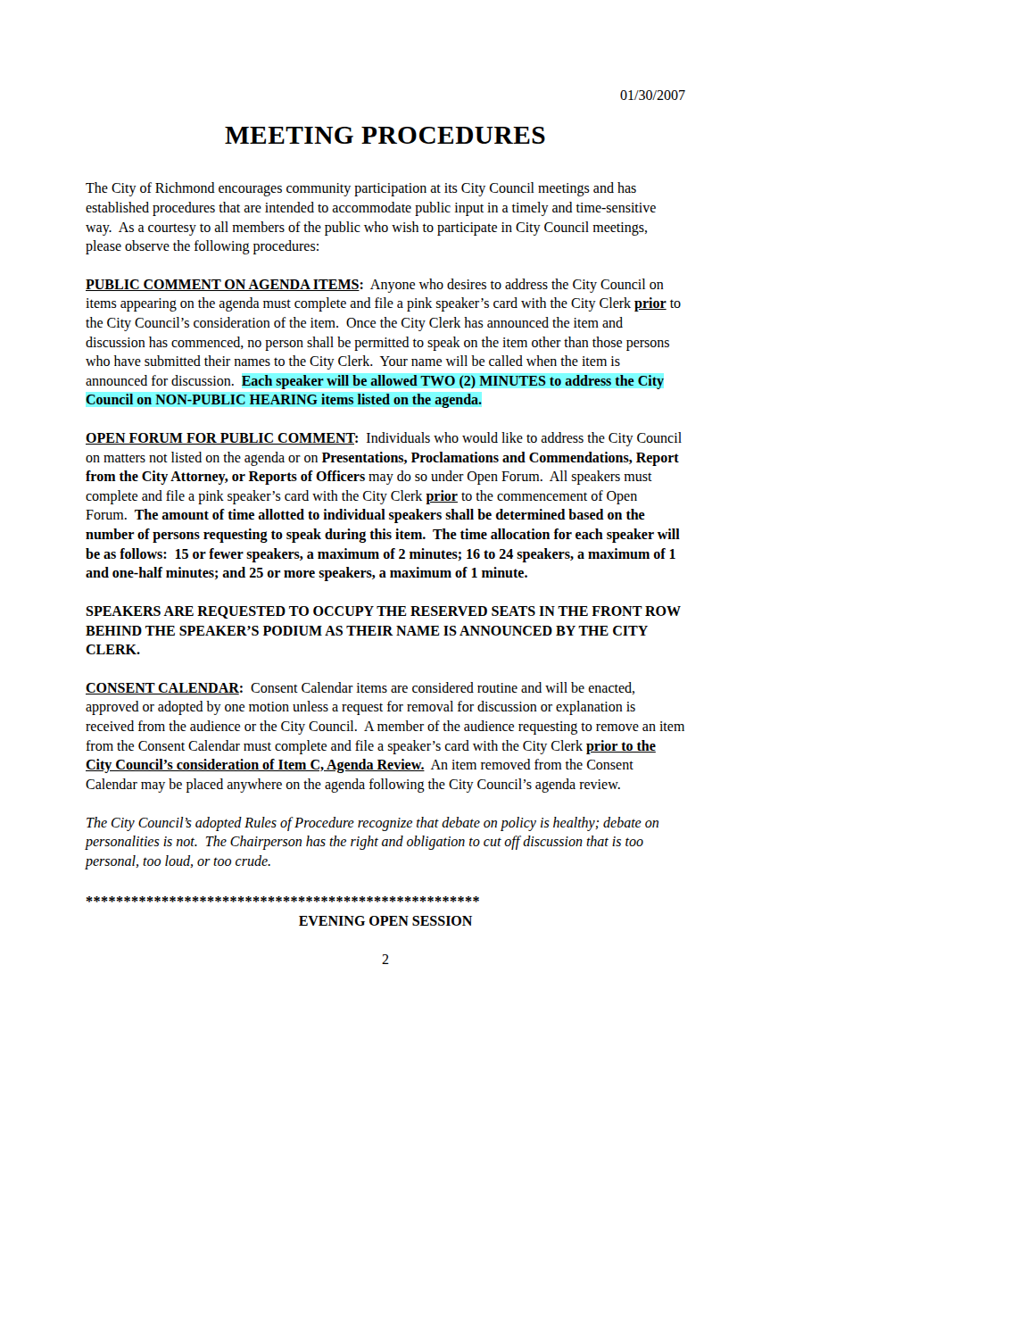01/30/2007
MEETING PROCEDURES
The City of Richmond encourages community participation at its City Council meetings and has established procedures that are intended to accommodate public input in a timely and time-sensitive way. As a courtesy to all members of the public who wish to participate in City Council meetings, please observe the following procedures:
PUBLIC COMMENT ON AGENDA ITEMS: Anyone who desires to address the City Council on items appearing on the agenda must complete and file a pink speaker’s card with the City Clerk prior to the City Council’s consideration of the item. Once the City Clerk has announced the item and discussion has commenced, no person shall be permitted to speak on the item other than those persons who have submitted their names to the City Clerk. Your name will be called when the item is announced for discussion. Each speaker will be allowed TWO (2) MINUTES to address the City Council on NON-PUBLIC HEARING items listed on the agenda.
OPEN FORUM FOR PUBLIC COMMENT: Individuals who would like to address the City Council on matters not listed on the agenda or on Presentations, Proclamations and Commendations, Report from the City Attorney, or Reports of Officers may do so under Open Forum. All speakers must complete and file a pink speaker’s card with the City Clerk prior to the commencement of Open Forum. The amount of time allotted to individual speakers shall be determined based on the number of persons requesting to speak during this item. The time allocation for each speaker will be as follows: 15 or fewer speakers, a maximum of 2 minutes; 16 to 24 speakers, a maximum of 1 and one-half minutes; and 25 or more speakers, a maximum of 1 minute.
SPEAKERS ARE REQUESTED TO OCCUPY THE RESERVED SEATS IN THE FRONT ROW BEHIND THE SPEAKER’S PODIUM AS THEIR NAME IS ANNOUNCED BY THE CITY CLERK.
CONSENT CALENDAR: Consent Calendar items are considered routine and will be enacted, approved or adopted by one motion unless a request for removal for discussion or explanation is received from the audience or the City Council. A member of the audience requesting to remove an item from the Consent Calendar must complete and file a speaker’s card with the City Clerk prior to the City Council’s consideration of Item C, Agenda Review. An item removed from the Consent Calendar may be placed anywhere on the agenda following the City Council’s agenda review.
The City Council’s adopted Rules of Procedure recognize that debate on policy is healthy; debate on personalities is not. The Chairperson has the right and obligation to cut off discussion that is too personal, too loud, or too crude.
****************************************************
EVENING OPEN SESSION
2